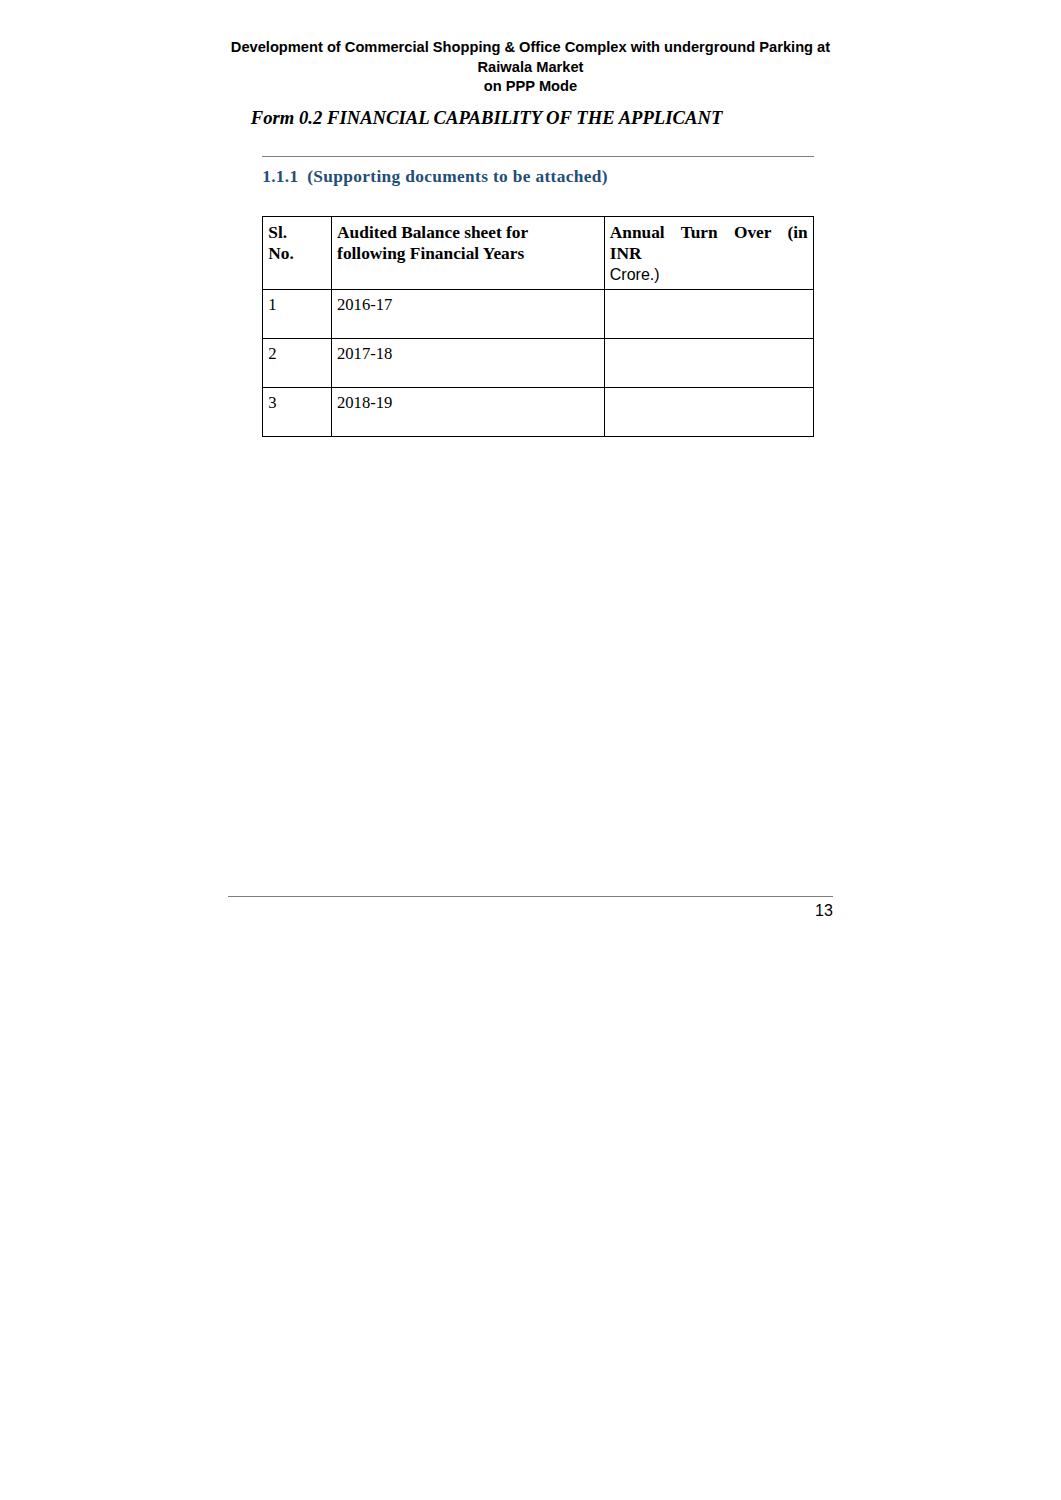Development of Commercial Shopping & Office Complex with underground Parking at Raiwala Market
on PPP Mode
Form 0.2 FINANCIAL CAPABILITY OF THE APPLICANT
1.1.1(Supporting documents to be attached)
| Sl. No. | Audited Balance sheet for following Financial Years | Annual Turn Over (in INR Crore.) |
| --- | --- | --- |
| 1 | 2016-17 | |
| 2 | 2017-18 | |
| 3 | 2018-19 | |
13